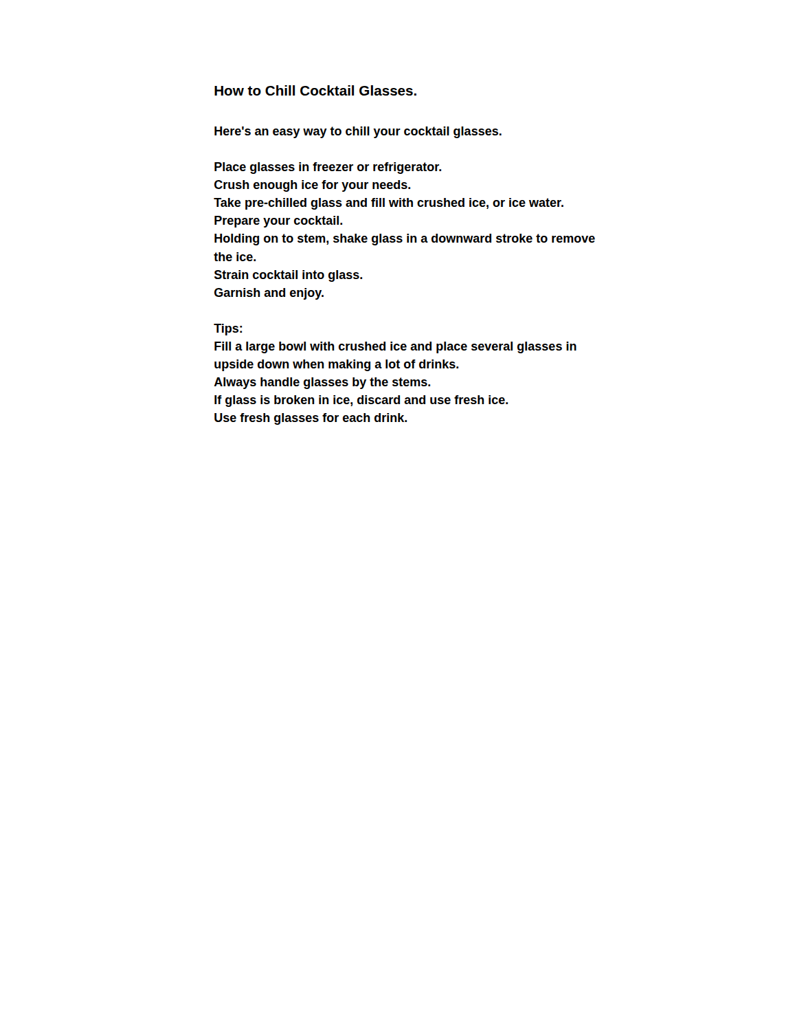How to Chill Cocktail Glasses.
Here's an easy way to chill your cocktail glasses.
Place glasses in freezer or refrigerator.
Crush enough ice for your needs.
Take pre-chilled glass and fill with crushed ice, or ice water.
Prepare your cocktail.
Holding on to stem, shake glass in a downward stroke to remove the ice.
Strain cocktail into glass.
Garnish and enjoy.
Tips: Fill a large bowl with crushed ice and place several glasses in upside down when making a lot of drinks.
Always handle glasses by the stems.
If glass is broken in ice, discard and use fresh ice.
Use fresh glasses for each drink.